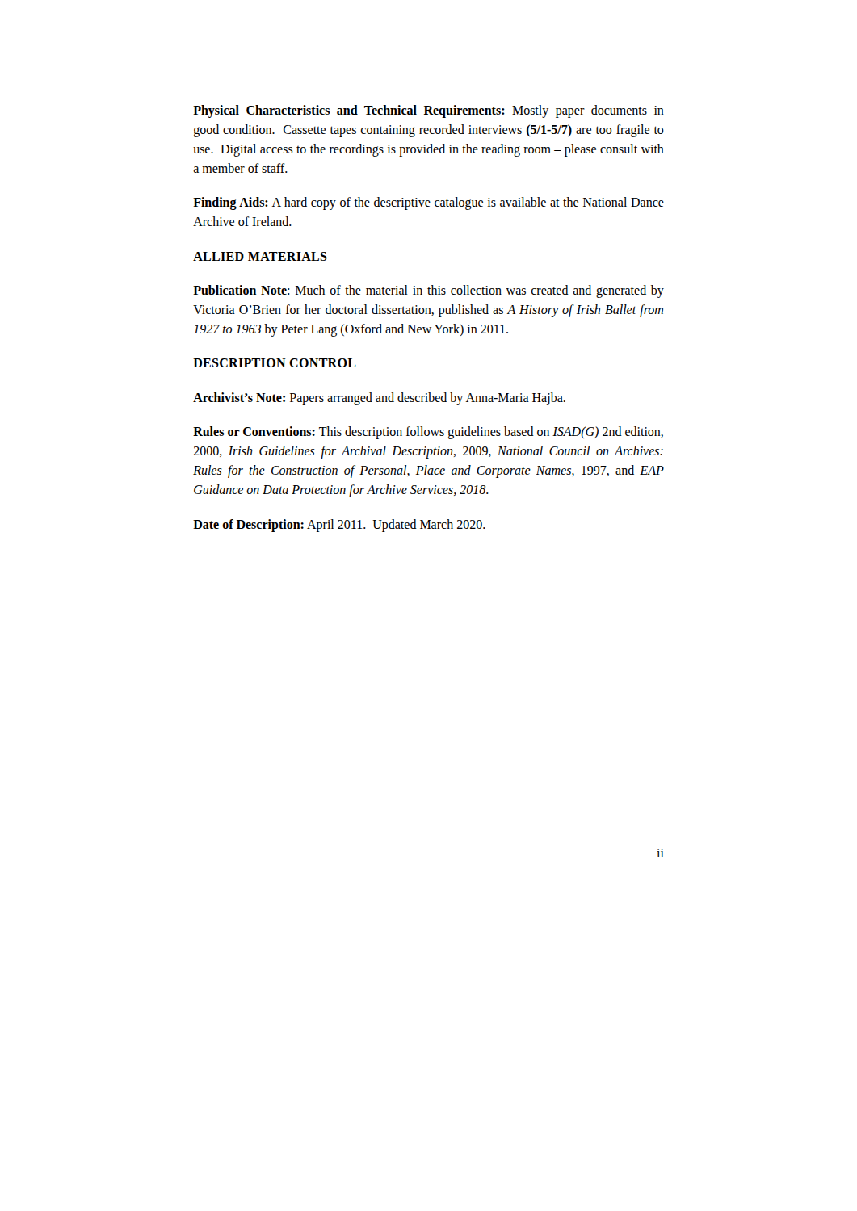Physical Characteristics and Technical Requirements: Mostly paper documents in good condition. Cassette tapes containing recorded interviews (5/1-5/7) are too fragile to use. Digital access to the recordings is provided in the reading room – please consult with a member of staff.
Finding Aids: A hard copy of the descriptive catalogue is available at the National Dance Archive of Ireland.
ALLIED MATERIALS
Publication Note: Much of the material in this collection was created and generated by Victoria O’Brien for her doctoral dissertation, published as A History of Irish Ballet from 1927 to 1963 by Peter Lang (Oxford and New York) in 2011.
DESCRIPTION CONTROL
Archivist’s Note: Papers arranged and described by Anna-Maria Hajba.
Rules or Conventions: This description follows guidelines based on ISAD(G) 2nd edition, 2000, Irish Guidelines for Archival Description, 2009, National Council on Archives: Rules for the Construction of Personal, Place and Corporate Names, 1997, and EAP Guidance on Data Protection for Archive Services, 2018.
Date of Description: April 2011. Updated March 2020.
ii